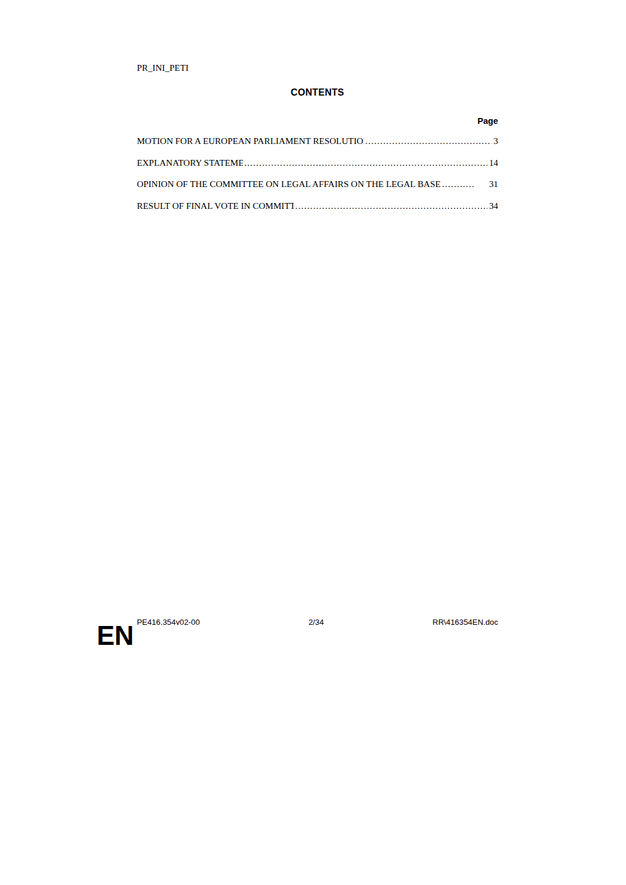PR_INI_PETI
CONTENTS
Page
MOTION FOR A EUROPEAN PARLIAMENT RESOLUTION ........................................... 3
EXPLANATORY STATEMENT ........................................................................................... 14
OPINION OF THE COMMITTEE ON LEGAL AFFAIRS ON THE LEGAL BASE ........... 31
RESULT OF FINAL VOTE IN COMMITTEE ..................................................................... 34
PE416.354v02-00 2/34 RR\416354EN.doc
EN